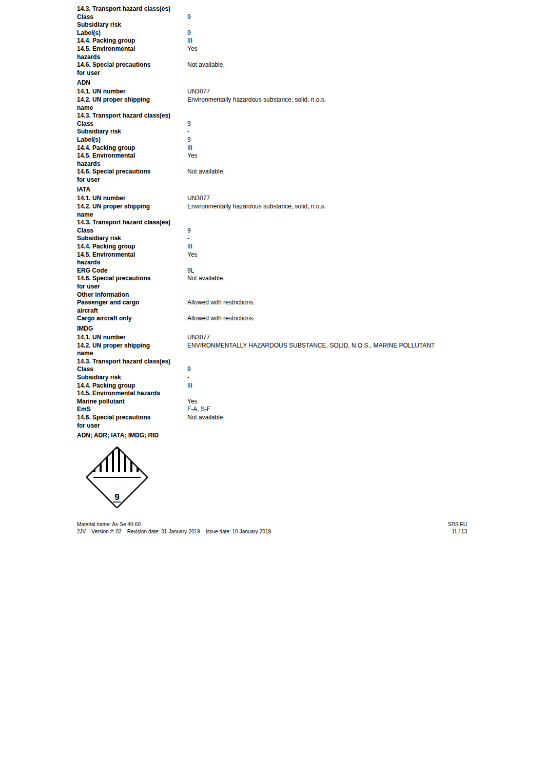| 14.3. Transport hazard class(es) |
| Class | 9 |
| Subsidiary risk | - |
| Label(s) | 9 |
| 14.4. Packing group | III |
| 14.5. Environmental hazards | Yes |
| 14.6. Special precautions for user | Not available. |
ADN
| 14.1. UN number | UN3077 |
| 14.2. UN proper shipping name | Environmentally hazardous substance, solid, n.o.s. |
| 14.3. Transport hazard class(es) |
| Class | 9 |
| Subsidiary risk | - |
| Label(s) | 9 |
| 14.4. Packing group | III |
| 14.5. Environmental hazards | Yes |
| 14.6. Special precautions for user | Not available. |
IATA
| 14.1. UN number | UN3077 |
| 14.2. UN proper shipping name | Environmentally hazardous substance, solid, n.o.s. |
| 14.3. Transport hazard class(es) |
| Class | 9 |
| Subsidiary risk | - |
| 14.4. Packing group | III |
| 14.5. Environmental hazards | Yes |
| ERG Code | 9L |
| 14.6. Special precautions for user | Not available. |
| Other information |
| Passenger and cargo aircraft | Allowed with restrictions. |
| Cargo aircraft only | Allowed with restrictions. |
IMDG
| 14.1. UN number | UN3077 |
| 14.2. UN proper shipping name | ENVIRONMENTALLY HAZARDOUS SUBSTANCE, SOLID, N.O.S., MARINE POLLUTANT |
| 14.3. Transport hazard class(es) |
| Class | 9 |
| Subsidiary risk | - |
| 14.4. Packing group | III |
| 14.5. Environmental hazards |
| Marine pollutant | Yes |
| EmS | F-A, S-F |
| 14.6. Special precautions for user | Not available. |
ADN; ADR; IATA; IMDG; RID
9
| Material name: As-Se 40-60 | SDS EU |
| 2JV Version #: 02 Revision date: 31-January-2019 Issue date: 10-January-2019 | 11 / 13 |